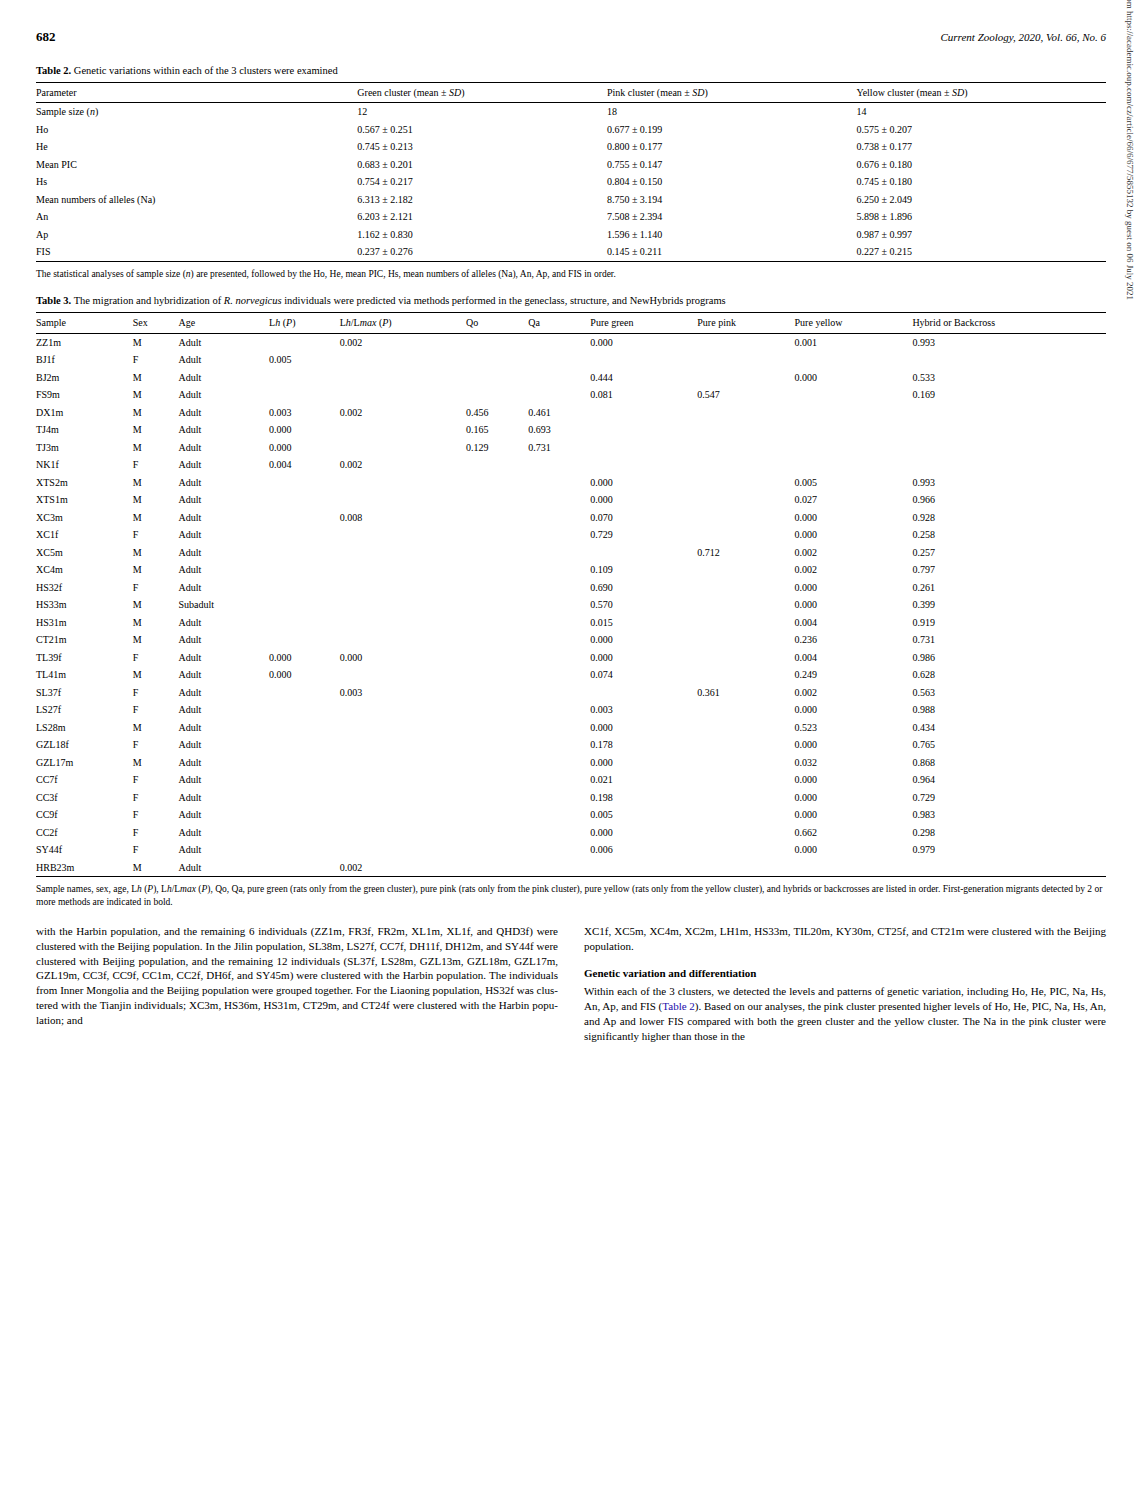682
Current Zoology, 2020, Vol. 66, No. 6
Table 2. Genetic variations within each of the 3 clusters were examined
| Parameter | Green cluster (mean ± SD ) | Pink cluster (mean ± SD ) | Yellow cluster (mean ± SD ) |
| --- | --- | --- | --- |
| Sample size ( n ) | 12 | 18 | 14 |
| Ho | 0.567 ± 0.251 | 0.677 ± 0.199 | 0.575 ± 0.207 |
| He | 0.745 ± 0.213 | 0.800 ± 0.177 | 0.738 ± 0.177 |
| Mean PIC | 0.683 ± 0.201 | 0.755 ± 0.147 | 0.676 ± 0.180 |
| Hs | 0.754 ± 0.217 | 0.804 ± 0.150 | 0.745 ± 0.180 |
| Mean numbers of alleles (Na) | 6.313 ± 2.182 | 8.750 ± 3.194 | 6.250 ± 2.049 |
| An | 6.203 ± 2.121 | 7.508 ± 2.394 | 5.898 ± 1.896 |
| Ap | 1.162 ± 0.830 | 1.596 ± 1.140 | 0.987 ± 0.997 |
| FIS | 0.237 ± 0.276 | 0.145 ± 0.211 | 0.227 ± 0.215 |
The statistical analyses of sample size (n) are presented, followed by the Ho, He, mean PIC, Hs, mean numbers of alleles (Na), An, Ap, and FIS in order.
Table 3. The migration and hybridization of R. norvegicus individuals were predicted via methods performed in the geneclass, structure, and NewHybrids programs
| Sample | Sex | Age | L h ( P ) | L h /L max ( P ) | Qo | Qa | Pure green | Pure pink | Pure yellow | Hybrid or Backcross |
| --- | --- | --- | --- | --- | --- | --- | --- | --- | --- | --- |
| ZZ1m | M | Adult | | 0.002 | | | 0.000 | | 0.001 | 0.993 |
| BJ1f | F | Adult | 0.005 | | | | | | | |
| BJ2m | M | Adult | | | | | 0.444 | | 0.000 | 0.533 |
| FS9m | M | Adult | | | | | 0.081 | 0.547 | | 0.169 |
| DX1m | M | Adult | 0.003 | 0.002 | 0.456 | 0.461 | | | | |
| TJ4m | M | Adult | 0.000 | | 0.165 | 0.693 | | | | |
| TJ3m | M | Adult | 0.000 | | 0.129 | 0.731 | | | | |
| NK1f | F | Adult | 0.004 | 0.002 | | | | | | |
| XTS2m | M | Adult | | | | | 0.000 | | 0.005 | 0.993 |
| XTS1m | M | Adult | | | | | 0.000 | | 0.027 | 0.966 |
| XC3m | M | Adult | | 0.008 | | | 0.070 | | 0.000 | 0.928 |
| XC1f | F | Adult | | | | | 0.729 | | 0.000 | 0.258 |
| XC5m | M | Adult | | | | | | 0.712 | 0.002 | 0.257 |
| XC4m | M | Adult | | | | | 0.109 | | 0.002 | 0.797 |
| HS32f | F | Adult | | | | | 0.690 | | 0.000 | 0.261 |
| HS33m | M | Subadult | | | | | 0.570 | | 0.000 | 0.399 |
| HS31m | M | Adult | | | | | 0.015 | | 0.004 | 0.919 |
| CT21m | M | Adult | | | | | 0.000 | | 0.236 | 0.731 |
| TL39f | F | Adult | 0.000 | 0.000 | | | 0.000 | | 0.004 | 0.986 |
| TL41m | M | Adult | 0.000 | | | | 0.074 | | 0.249 | 0.628 |
| SL37f | F | Adult | | 0.003 | | | | 0.361 | 0.002 | 0.563 |
| LS27f | F | Adult | | | | | 0.003 | | 0.000 | 0.988 |
| LS28m | M | Adult | | | | | 0.000 | | 0.523 | 0.434 |
| GZL18f | F | Adult | | | | | 0.178 | | 0.000 | 0.765 |
| GZL17m | M | Adult | | | | | 0.000 | | 0.032 | 0.868 |
| CC7f | F | Adult | | | | | 0.021 | | 0.000 | 0.964 |
| CC3f | F | Adult | | | | | 0.198 | | 0.000 | 0.729 |
| CC9f | F | Adult | | | | | 0.005 | | 0.000 | 0.983 |
| CC2f | F | Adult | | | | | 0.000 | | 0.662 | 0.298 |
| SY44f | F | Adult | | | | | 0.006 | | 0.000 | 0.979 |
| HRB23m | M | Adult | | 0.002 | | | | | | |
Sample names, sex, age, Lh (P), Lh/Lmax (P), Qo, Qa, pure green (rats only from the green cluster), pure pink (rats only from the pink cluster), pure yellow (rats only from the yellow cluster), and hybrids or backcrosses are listed in order. First-generation migrants detected by 2 or more methods are indicated in bold.
with the Harbin population, and the remaining 6 individuals (ZZ1m, FR3f, FR2m, XL1m, XL1f, and QHD3f) were clustered with the Beijing population. In the Jilin population, SL38m, LS27f, CC7f, DH11f, DH12m, and SY44f were clustered with Beijing population, and the remaining 12 individuals (SL37f, LS28m, GZL13m, GZL18m, GZL17m, GZL19m, CC3f, CC9f, CC1m, CC2f, DH6f, and SY45m) were clustered with the Harbin population. The individuals from Inner Mongolia and the Beijing population were grouped together. For the Liaoning population, HS32f was clustered with the Tianjin individuals; XC3m, HS36m, HS31m, CT29m, and CT24f were clustered with the Harbin population; and
XC1f, XC5m, XC4m, XC2m, LH1m, HS33m, TIL20m, KY30m, CT25f, and CT21m were clustered with the Beijing population.
Genetic variation and differentiation
Within each of the 3 clusters, we detected the levels and patterns of genetic variation, including Ho, He, PIC, Na, Hs, An, Ap, and FIS (Table 2). Based on our analyses, the pink cluster presented higher levels of Ho, He, PIC, Na, Hs, An, and Ap and lower FIS compared with both the green cluster and the yellow cluster. The Na in the pink cluster were significantly higher than those in the
Downloaded from https://academic.oup.com/cz/article/66/6/677/5855132 by guest on 06 July 2021